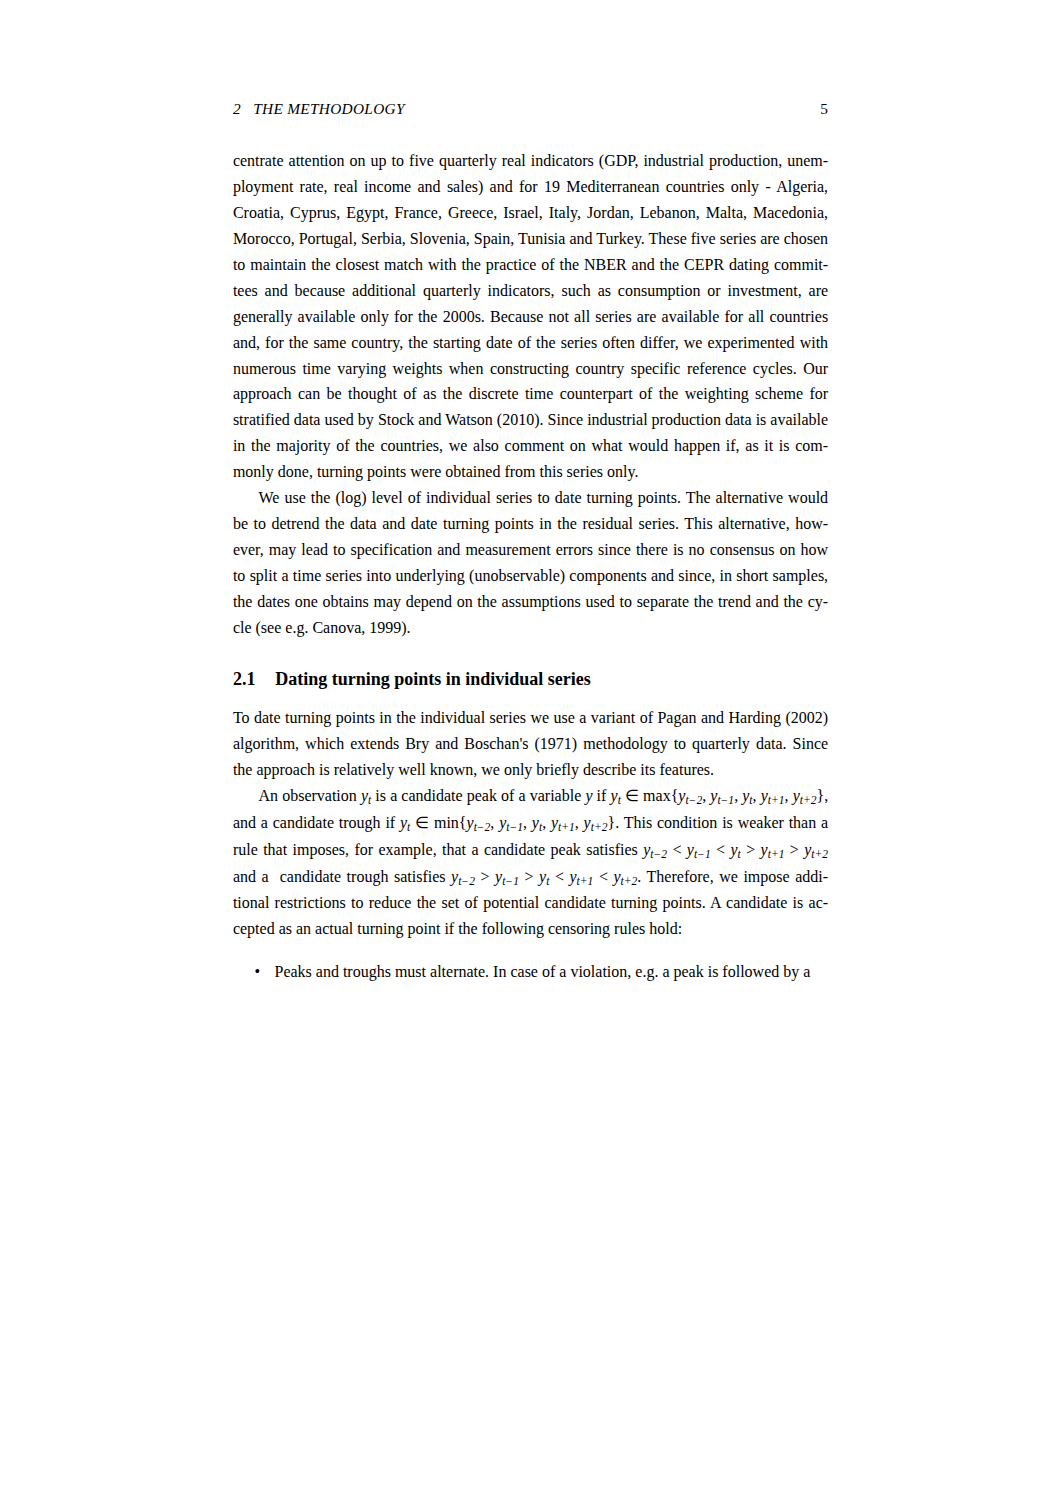2 THE METHODOLOGY 5
centrate attention on up to five quarterly real indicators (GDP, industrial production, unemployment rate, real income and sales) and for 19 Mediterranean countries only - Algeria, Croatia, Cyprus, Egypt, France, Greece, Israel, Italy, Jordan, Lebanon, Malta, Macedonia, Morocco, Portugal, Serbia, Slovenia, Spain, Tunisia and Turkey. These five series are chosen to maintain the closest match with the practice of the NBER and the CEPR dating committees and because additional quarterly indicators, such as consumption or investment, are generally available only for the 2000s. Because not all series are available for all countries and, for the same country, the starting date of the series often differ, we experimented with numerous time varying weights when constructing country specific reference cycles. Our approach can be thought of as the discrete time counterpart of the weighting scheme for stratified data used by Stock and Watson (2010). Since industrial production data is available in the majority of the countries, we also comment on what would happen if, as it is commonly done, turning points were obtained from this series only.
We use the (log) level of individual series to date turning points. The alternative would be to detrend the data and date turning points in the residual series. This alternative, however, may lead to specification and measurement errors since there is no consensus on how to split a time series into underlying (unobservable) components and since, in short samples, the dates one obtains may depend on the assumptions used to separate the trend and the cycle (see e.g. Canova, 1999).
2.1 Dating turning points in individual series
To date turning points in the individual series we use a variant of Pagan and Harding (2002) algorithm, which extends Bry and Boschan's (1971) methodology to quarterly data. Since the approach is relatively well known, we only briefly describe its features.
An observation yt is a candidate peak of a variable y if yt ∈ max{yt−2, yt−1, yt, yt+1, yt+2}, and a candidate trough if yt ∈ min{yt−2, yt−1, yt, yt+1, yt+2}. This condition is weaker than a rule that imposes, for example, that a candidate peak satisfies yt−2 < yt−1 < yt > yt+1 > yt+2 and a candidate trough satisfies yt−2 > yt−1 > yt < yt+1 < yt+2. Therefore, we impose additional restrictions to reduce the set of potential candidate turning points. A candidate is accepted as an actual turning point if the following censoring rules hold:
Peaks and troughs must alternate. In case of a violation, e.g. a peak is followed by a